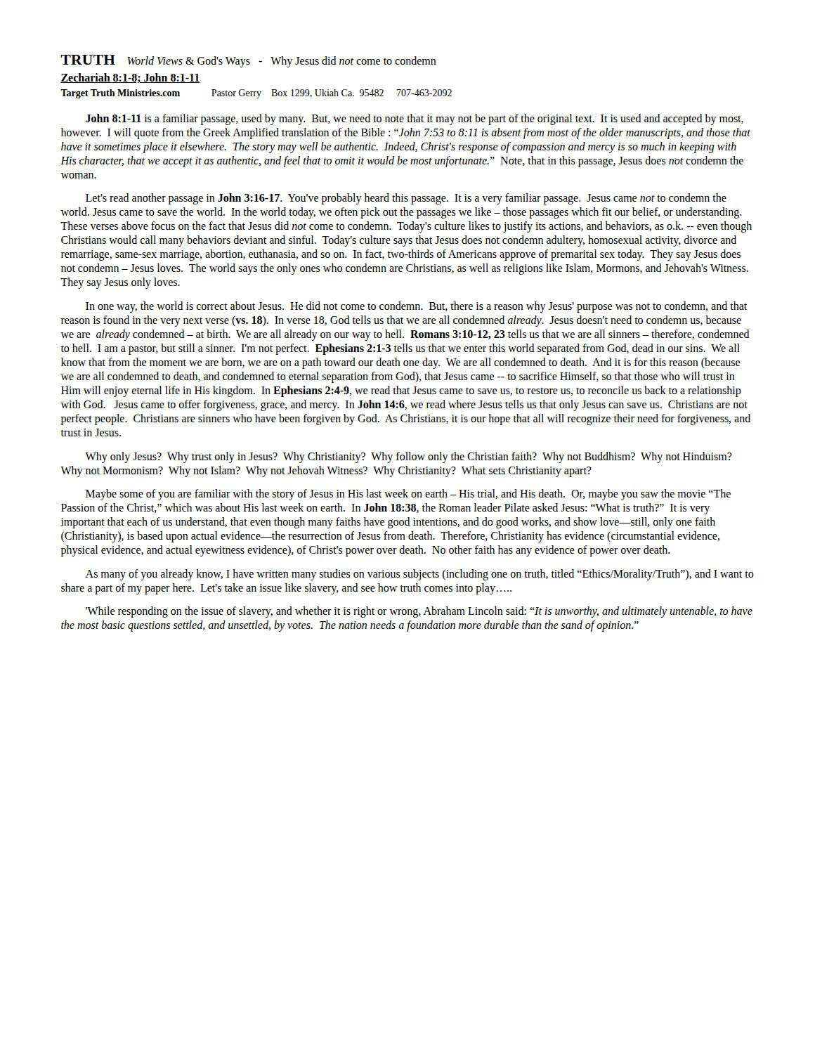TRUTH World Views & God's Ways - Why Jesus did not come to condemn
Zechariah 8:1-8; John 8:1-11
Target Truth Ministries.com Pastor Gerry Box 1299, Ukiah Ca. 95482 707-463-2092
John 8:1-11 is a familiar passage, used by many. But, we need to note that it may not be part of the original text. It is used and accepted by most, however. I will quote from the Greek Amplified translation of the Bible : “John 7:53 to 8:11 is absent from most of the older manuscripts, and those that have it sometimes place it elsewhere. The story may well be authentic. Indeed, Christ's response of compassion and mercy is so much in keeping with His character, that we accept it as authentic, and feel that to omit it would be most unfortunate.” Note, that in this passage, Jesus does not condemn the woman.
Let's read another passage in John 3:16-17. You've probably heard this passage. It is a very familiar passage. Jesus came not to condemn the world. Jesus came to save the world. In the world today, we often pick out the passages we like – those passages which fit our belief, or understanding. These verses above focus on the fact that Jesus did not come to condemn. Today's culture likes to justify its actions, and behaviors, as o.k. -- even though Christians would call many behaviors deviant and sinful. Today's culture says that Jesus does not condemn adultery, homosexual activity, divorce and remarriage, same-sex marriage, abortion, euthanasia, and so on. In fact, two-thirds of Americans approve of premarital sex today. They say Jesus does not condemn – Jesus loves. The world says the only ones who condemn are Christians, as well as religions like Islam, Mormons, and Jehovah's Witness. They say Jesus only loves.
In one way, the world is correct about Jesus. He did not come to condemn. But, there is a reason why Jesus' purpose was not to condemn, and that reason is found in the very next verse (vs. 18). In verse 18, God tells us that we are all condemned already. Jesus doesn't need to condemn us, because we are already condemned – at birth. We are all already on our way to hell. Romans 3:10-12, 23 tells us that we are all sinners – therefore, condemned to hell. I am a pastor, but still a sinner. I'm not perfect. Ephesians 2:1-3 tells us that we enter this world separated from God, dead in our sins. We all know that from the moment we are born, we are on a path toward our death one day. We are all condemned to death. And it is for this reason (because we are all condemned to death, and condemned to eternal separation from God), that Jesus came -- to sacrifice Himself, so that those who will trust in Him will enjoy eternal life in His kingdom. In Ephesians 2:4-9, we read that Jesus came to save us, to restore us, to reconcile us back to a relationship with God. Jesus came to offer forgiveness, grace, and mercy. In John 14:6, we read where Jesus tells us that only Jesus can save us. Christians are not perfect people. Christians are sinners who have been forgiven by God. As Christians, it is our hope that all will recognize their need for forgiveness, and trust in Jesus.
Why only Jesus? Why trust only in Jesus? Why Christianity? Why follow only the Christian faith? Why not Buddhism? Why not Hinduism? Why not Mormonism? Why not Islam? Why not Jehovah Witness? Why Christianity? What sets Christianity apart?
Maybe some of you are familiar with the story of Jesus in His last week on earth – His trial, and His death. Or, maybe you saw the movie “The Passion of the Christ,” which was about His last week on earth. In John 18:38, the Roman leader Pilate asked Jesus: “What is truth?” It is very important that each of us understand, that even though many faiths have good intentions, and do good works, and show love—still, only one faith (Christianity), is based upon actual evidence—the resurrection of Jesus from death. Therefore, Christianity has evidence (circumstantial evidence, physical evidence, and actual eyewitness evidence), of Christ's power over death. No other faith has any evidence of power over death.
As many of you already know, I have written many studies on various subjects (including one on truth, titled “Ethics/Morality/Truth”), and I want to share a part of my paper here. Let's take an issue like slavery, and see how truth comes into play…..
'While responding on the issue of slavery, and whether it is right or wrong, Abraham Lincoln said: “It is unworthy, and ultimately untenable, to have the most basic questions settled, and unsettled, by votes. The nation needs a foundation more durable than the sand of opinion.”